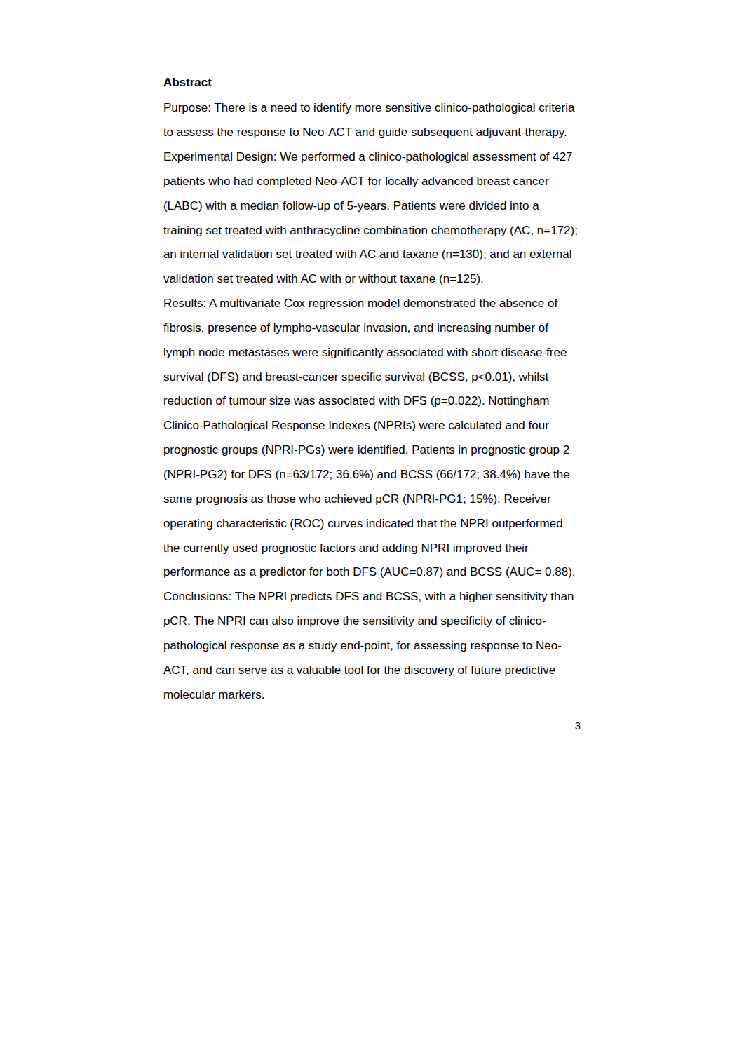Abstract
Purpose: There is a need to identify more sensitive clinico-pathological criteria to assess the response to Neo-ACT and guide subsequent adjuvant-therapy.
Experimental Design: We performed a clinico-pathological assessment of 427 patients who had completed Neo-ACT for locally advanced breast cancer (LABC) with a median follow-up of 5-years. Patients were divided into a training set treated with anthracycline combination chemotherapy (AC, n=172); an internal validation set treated with AC and taxane (n=130); and an external validation set treated with AC with or without taxane (n=125).
Results: A multivariate Cox regression model demonstrated the absence of fibrosis, presence of lympho-vascular invasion, and increasing number of lymph node metastases were significantly associated with short disease-free survival (DFS) and breast-cancer specific survival (BCSS, p<0.01), whilst reduction of tumour size was associated with DFS (p=0.022). Nottingham Clinico-Pathological Response Indexes (NPRIs) were calculated and four prognostic groups (NPRI-PGs) were identified. Patients in prognostic group 2 (NPRI-PG2) for DFS (n=63/172; 36.6%) and BCSS (66/172; 38.4%) have the same prognosis as those who achieved pCR (NPRI-PG1; 15%). Receiver operating characteristic (ROC) curves indicated that the NPRI outperformed the currently used prognostic factors and adding NPRI improved their performance as a predictor for both DFS (AUC=0.87) and BCSS (AUC= 0.88).
Conclusions: The NPRI predicts DFS and BCSS, with a higher sensitivity than pCR. The NPRI can also improve the sensitivity and specificity of clinico-pathological response as a study end-point, for assessing response to Neo-ACT, and can serve as a valuable tool for the discovery of future predictive molecular markers.
3